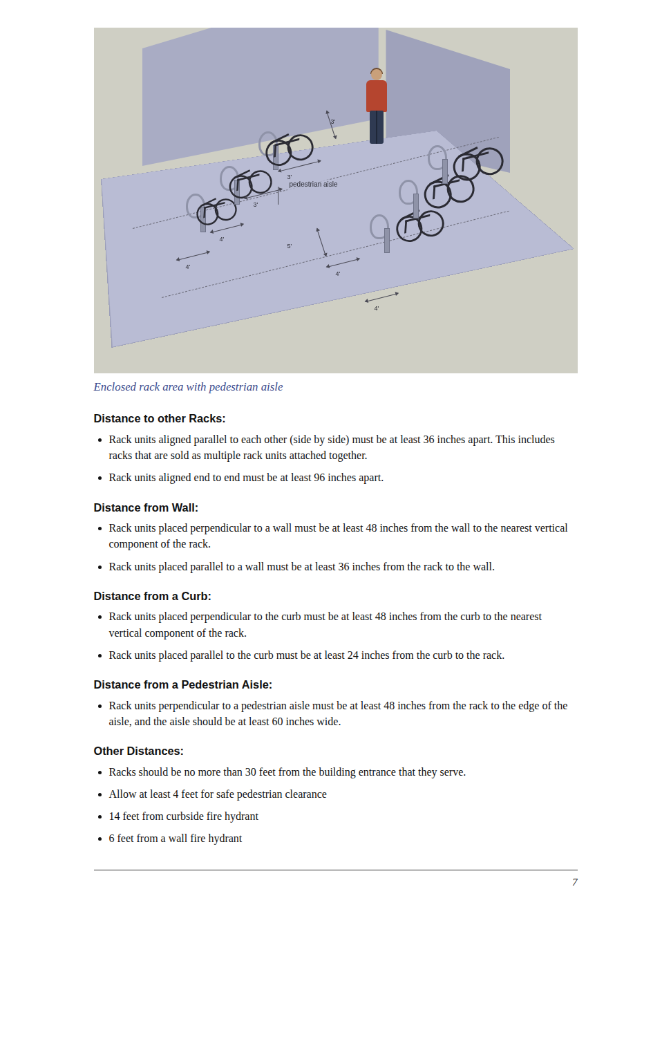pedestrian aisle
4'
4'
3'
3'
5'
3'
4'
4'
Enclosed rack area with pedestrian aisle
Distance to other Racks:
Rack units aligned parallel to each other (side by side) must be at least 36 inches apart. This includes racks that are sold as multiple rack units attached together.
Rack units aligned end to end must be at least 96 inches apart.
Distance from Wall:
Rack units placed perpendicular to a wall must be at least 48 inches from the wall to the nearest vertical component of the rack.
Rack units placed parallel to a wall must be at least 36 inches from the rack to the wall.
Distance from a Curb:
Rack units placed perpendicular to the curb must be at least 48 inches from the curb to the nearest vertical component of the rack.
Rack units placed parallel to the curb must be at least 24 inches from the curb to the rack.
Distance from a Pedestrian Aisle:
Rack units perpendicular to a pedestrian aisle must be at least 48 inches from the rack to the edge of the aisle, and the aisle should be at least 60 inches wide.
Other Distances:
Racks should be no more than 30 feet from the building entrance that they serve.
Allow at least 4 feet for safe pedestrian clearance
14 feet from curbside fire hydrant
6 feet from a wall fire hydrant
7